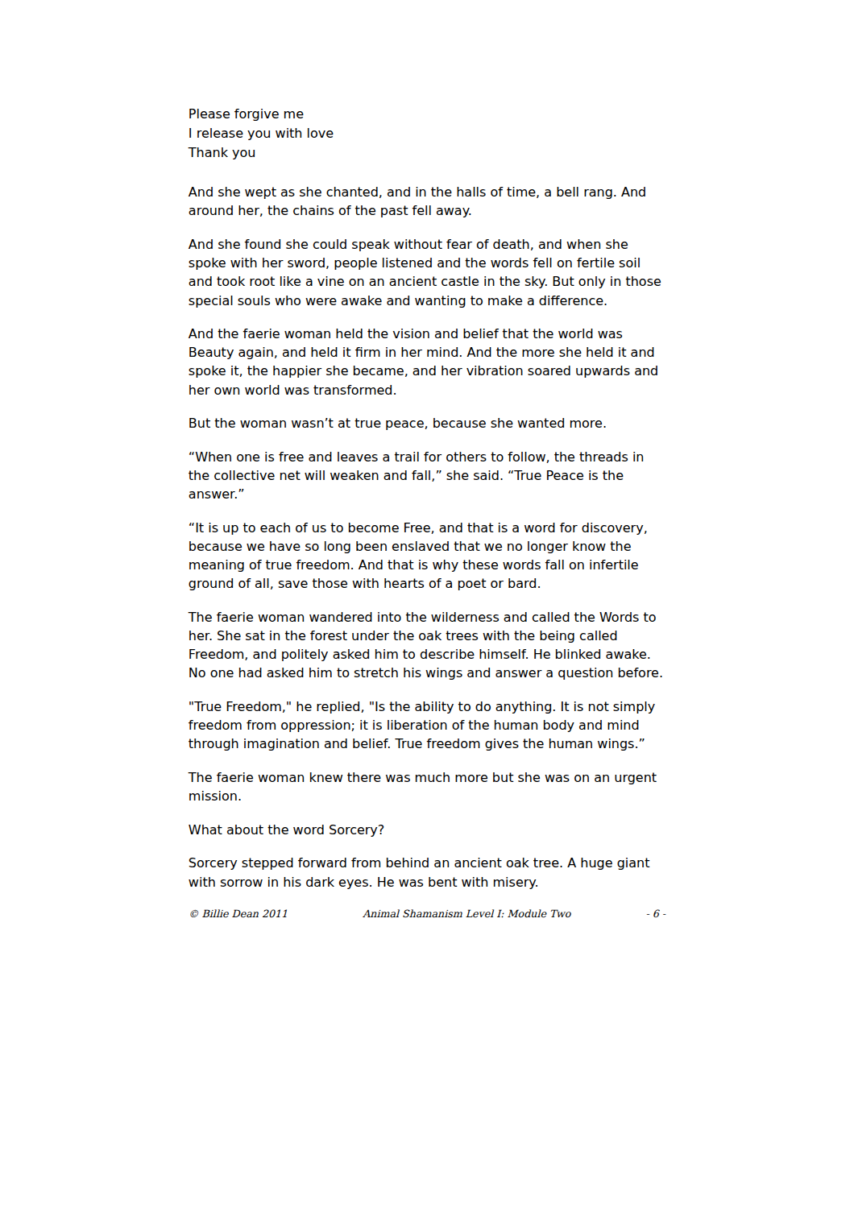Please forgive me
I release you with love
Thank you
And she wept as she chanted, and in the halls of time, a bell rang. And around her, the chains of the past fell away.
And she found she could speak without fear of death, and when she spoke with her sword, people listened and the words fell on fertile soil and took root like a vine on an ancient castle in the sky. But only in those special souls who were awake and wanting to make a difference.
And the faerie woman held the vision and belief that the world was Beauty again, and held it firm in her mind. And the more she held it and spoke it, the happier she became, and her vibration soared upwards and her own world was transformed.
But the woman wasn’t at true peace, because she wanted more.
“When one is free and leaves a trail for others to follow, the threads in the collective net will weaken and fall,” she said. “True Peace is the answer.”
“It is up to each of us to become Free, and that is a word for discovery, because we have so long been enslaved that we no longer know the meaning of true freedom. And that is why these words fall on infertile ground of all, save those with hearts of a poet or bard.
The faerie woman wandered into the wilderness and called the Words to her. She sat in the forest under the oak trees with the being called Freedom, and politely asked him to describe himself. He blinked awake. No one had asked him to stretch his wings and answer a question before.
"True Freedom," he replied, "Is the ability to do anything. It is not simply freedom from oppression; it is liberation of the human body and mind through imagination and belief. True freedom gives the human wings.”
The faerie woman knew there was much more but she was on an urgent mission.
What about the word Sorcery?
Sorcery stepped forward from behind an ancient oak tree. A huge giant with sorrow in his dark eyes. He was bent with misery.
© Billie Dean 2011 Animal Shamanism Level I: Module Two - 6 -